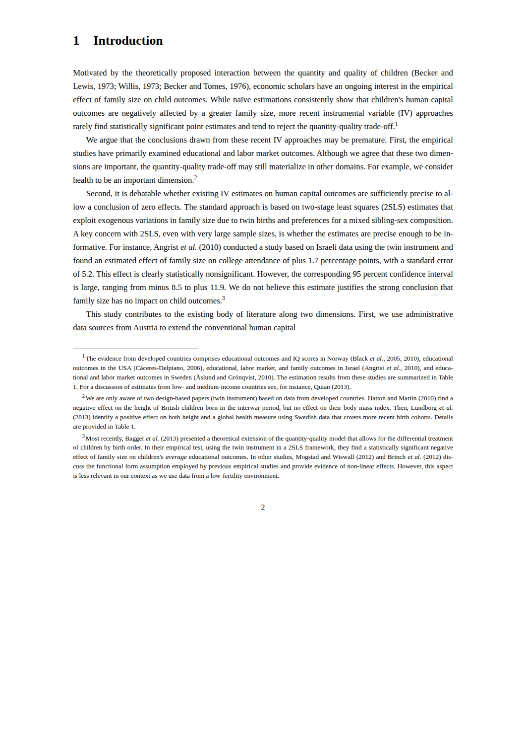1 Introduction
Motivated by the theoretically proposed interaction between the quantity and quality of children (Becker and Lewis, 1973; Willis, 1973; Becker and Tomes, 1976), economic scholars have an ongoing interest in the empirical effect of family size on child outcomes. While naïve estimations consistently show that children's human capital outcomes are negatively affected by a greater family size, more recent instrumental variable (IV) approaches rarely find statistically significant point estimates and tend to reject the quantity-quality trade-off.1
We argue that the conclusions drawn from these recent IV approaches may be premature. First, the empirical studies have primarily examined educational and labor market outcomes. Although we agree that these two dimensions are important, the quantity-quality trade-off may still materialize in other domains. For example, we consider health to be an important dimension.2
Second, it is debatable whether existing IV estimates on human capital outcomes are sufficiently precise to allow a conclusion of zero effects. The standard approach is based on two-stage least squares (2SLS) estimates that exploit exogenous variations in family size due to twin births and preferences for a mixed sibling-sex composition. A key concern with 2SLS, even with very large sample sizes, is whether the estimates are precise enough to be informative. For instance, Angrist et al. (2010) conducted a study based on Israeli data using the twin instrument and found an estimated effect of family size on college attendance of plus 1.7 percentage points, with a standard error of 5.2. This effect is clearly statistically nonsignificant. However, the corresponding 95 percent confidence interval is large, ranging from minus 8.5 to plus 11.9. We do not believe this estimate justifies the strong conclusion that family size has no impact on child outcomes.3
This study contributes to the existing body of literature along two dimensions. First, we use administrative data sources from Austria to extend the conventional human capital
1 The evidence from developed countries comprises educational outcomes and IQ scores in Norway (Black et al., 2005, 2010), educational outcomes in the USA (Cáceres-Delpiano, 2006), educational, labor market, and family outcomes in Israel (Angrist et al., 2010), and educational and labor market outcomes in Sweden (Åslund and Grönqvist, 2010). The estimation results from these studies are summarized in Table 1. For a discussion of estimates from low- and medium-income countries see, for instance, Quian (2013).
2 We are only aware of two design-based papers (twin instrument) based on data from developed countries. Hatton and Martin (2010) find a negative effect on the height of British children born in the interwar period, but no effect on their body mass index. Then, Lundborg et al. (2013) identify a positive effect on both height and a global health measure using Swedish data that covers more recent birth cohorts. Details are provided in Table 1.
3 Most recently, Bagger et al. (2013) presented a theoretical extension of the quantity-quality model that allows for the differential treatment of children by birth order. In their empirical test, using the twin instrument in a 2SLS framework, they find a statistically significant negative effect of family size on children's average educational outcomes. In other studies, Mogstad and Wiswall (2012) and Brinch et al. (2012) discuss the functional form assumption employed by previous empirical studies and provide evidence of non-linear effects. However, this aspect is less relevant in our context as we use data from a low-fertility environment.
2